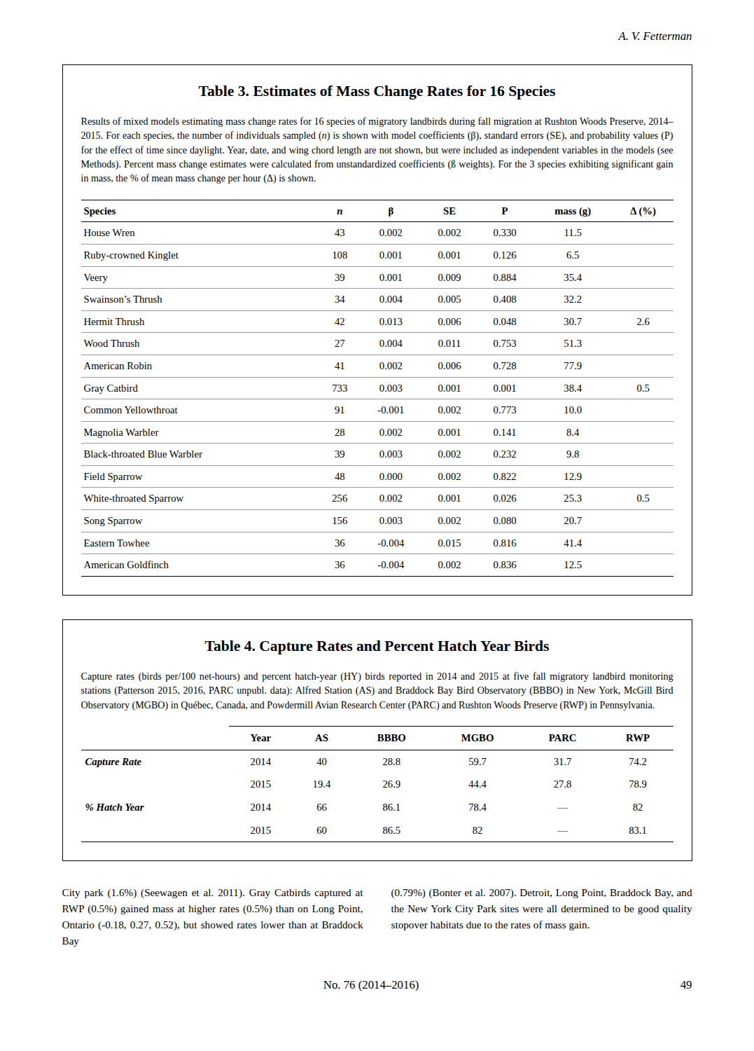A. V. Fetterman
Table 3. Estimates of Mass Change Rates for 16 Species
Results of mixed models estimating mass change rates for 16 species of migratory landbirds during fall migration at Rushton Woods Preserve, 2014–2015. For each species, the number of individuals sampled (n) is shown with model coefficients (β), standard errors (SE), and probability values (P) for the effect of time since daylight. Year, date, and wing chord length are not shown, but were included as independent variables in the models (see Methods). Percent mass change estimates were calculated from unstandardized coefficients (ß weights). For the 3 species exhibiting significant gain in mass, the % of mean mass change per hour (Δ) is shown.
| Species | n | β | SE | P | mass (g) | Δ (%) |
| --- | --- | --- | --- | --- | --- | --- |
| House Wren | 43 | 0.002 | 0.002 | 0.330 | 11.5 | |
| Ruby-crowned Kinglet | 108 | 0.001 | 0.001 | 0.126 | 6.5 | |
| Veery | 39 | 0.001 | 0.009 | 0.884 | 35.4 | |
| Swainson’s Thrush | 34 | 0.004 | 0.005 | 0.408 | 32.2 | |
| Hermit Thrush | 42 | 0.013 | 0.006 | 0.048 | 30.7 | 2.6 |
| Wood Thrush | 27 | 0.004 | 0.011 | 0.753 | 51.3 | |
| American Robin | 41 | 0.002 | 0.006 | 0.728 | 77.9 | |
| Gray Catbird | 733 | 0.003 | 0.001 | 0.001 | 38.4 | 0.5 |
| Common Yellowthroat | 91 | -0.001 | 0.002 | 0.773 | 10.0 | |
| Magnolia Warbler | 28 | 0.002 | 0.001 | 0.141 | 8.4 | |
| Black-throated Blue Warbler | 39 | 0.003 | 0.002 | 0.232 | 9.8 | |
| Field Sparrow | 48 | 0.000 | 0.002 | 0.822 | 12.9 | |
| White-throated Sparrow | 256 | 0.002 | 0.001 | 0.026 | 25.3 | 0.5 |
| Song Sparrow | 156 | 0.003 | 0.002 | 0.080 | 20.7 | |
| Eastern Towhee | 36 | -0.004 | 0.015 | 0.816 | 41.4 | |
| American Goldfinch | 36 | -0.004 | 0.002 | 0.836 | 12.5 | |
Table 4. Capture Rates and Percent Hatch Year Birds
Capture rates (birds per/100 net-hours) and percent hatch-year (HY) birds reported in 2014 and 2015 at five fall migratory landbird monitoring stations (Patterson 2015, 2016, PARC unpubl. data): Alfred Station (AS) and Braddock Bay Bird Observatory (BBBO) in New York, McGill Bird Observatory (MGBO) in Québec, Canada, and Powdermill Avian Research Center (PARC) and Rushton Woods Preserve (RWP) in Pennsylvania.
| | Year | AS | BBBO | MGBO | PARC | RWP |
| --- | --- | --- | --- | --- | --- | --- |
| Capture Rate | 2014 | 40 | 28.8 | 59.7 | 31.7 | 74.2 |
| | 2015 | 19.4 | 26.9 | 44.4 | 27.8 | 78.9 |
| % Hatch Year | 2014 | 66 | 86.1 | 78.4 | — | 82 |
| | 2015 | 60 | 86.5 | 82 | — | 83.1 |
City park (1.6%) (Seewagen et al. 2011). Gray Catbirds captured at RWP (0.5%) gained mass at higher rates (0.5%) than on Long Point, Ontario (-0.18, 0.27, 0.52), but showed rates lower than at Braddock Bay
(0.79%) (Bonter et al. 2007). Detroit, Long Point, Braddock Bay, and the New York City Park sites were all determined to be good quality stopover habitats due to the rates of mass gain.
No. 76 (2014–2016) 49